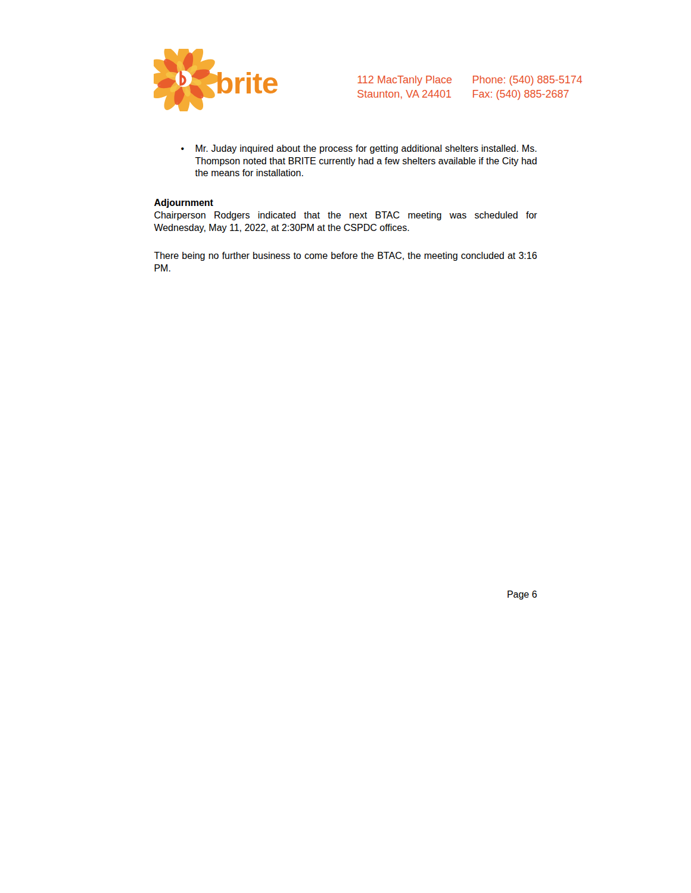brite
112 MacTanly Place
Staunton, VA 24401
Phone: (540) 885-5174
Fax: (540) 885-2687
Mr. Juday inquired about the process for getting additional shelters installed. Ms. Thompson noted that BRITE currently had a few shelters available if the City had the means for installation.
Adjournment
Chairperson Rodgers indicated that the next BTAC meeting was scheduled for Wednesday, May 11, 2022, at 2:30PM at the CSPDC offices.
There being no further business to come before the BTAC, the meeting concluded at 3:16 PM.
Page 6